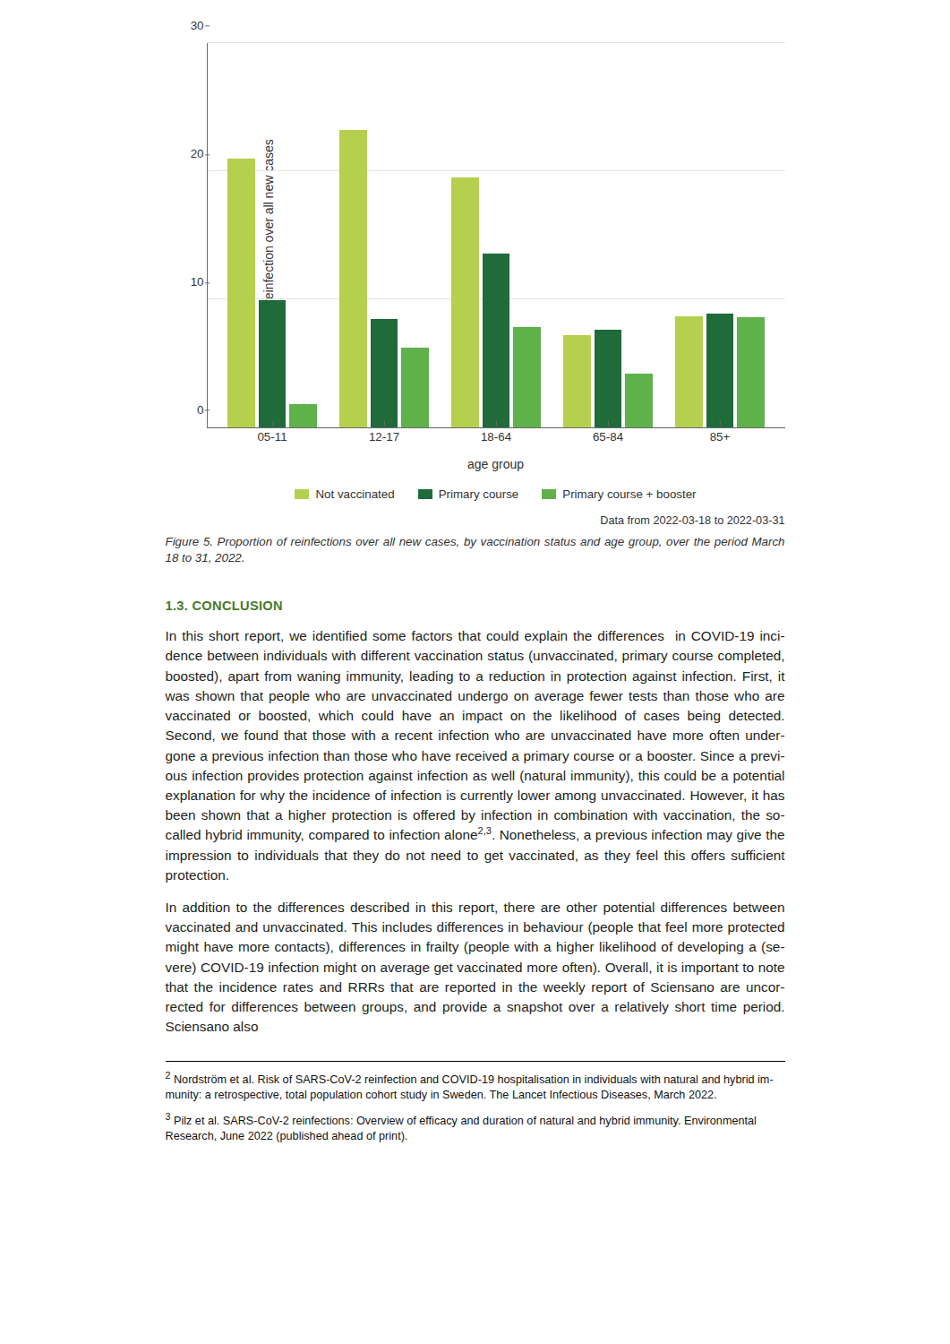% of reinfection over all new cases
0
10
20
30
05-11
12-17
18-64
65-84
85+
age group
Not vaccinated Primary course Primary course + booster
Data from 2022-03-18 to 2022-03-31
Figure 5. Proportion of reinfections over all new cases, by vaccination status and age group, over the period March 18 to 31, 2022.
1.3. CONCLUSION
In this short report, we identified some factors that could explain the differences in COVID-19 incidence between individuals with different vaccination status (unvaccinated, primary course completed, boosted), apart from waning immunity, leading to a reduction in protection against infection. First, it was shown that people who are unvaccinated undergo on average fewer tests than those who are vaccinated or boosted, which could have an impact on the likelihood of cases being detected. Second, we found that those with a recent infection who are unvaccinated have more often undergone a previous infection than those who have received a primary course or a booster. Since a previous infection provides protection against infection as well (natural immunity), this could be a potential explanation for why the incidence of infection is currently lower among unvaccinated. However, it has been shown that a higher protection is offered by infection in combination with vaccination, the so-called hybrid immunity, compared to infection alone2,3. Nonetheless, a previous infection may give the impression to individuals that they do not need to get vaccinated, as they feel this offers sufficient protection.
In addition to the differences described in this report, there are other potential differences between vaccinated and unvaccinated. This includes differences in behaviour (people that feel more protected might have more contacts), differences in frailty (people with a higher likelihood of developing a (severe) COVID-19 infection might on average get vaccinated more often). Overall, it is important to note that the incidence rates and RRRs that are reported in the weekly report of Sciensano are uncorrected for differences between groups, and provide a snapshot over a relatively short time period. Sciensano also
2 Nordström et al. Risk of SARS-CoV-2 reinfection and COVID-19 hospitalisation in individuals with natural and hybrid immunity: a retrospective, total population cohort study in Sweden. The Lancet Infectious Diseases, March 2022.
3 Pilz et al. SARS-CoV-2 reinfections: Overview of efficacy and duration of natural and hybrid immunity. Environmental Research, June 2022 (published ahead of print).